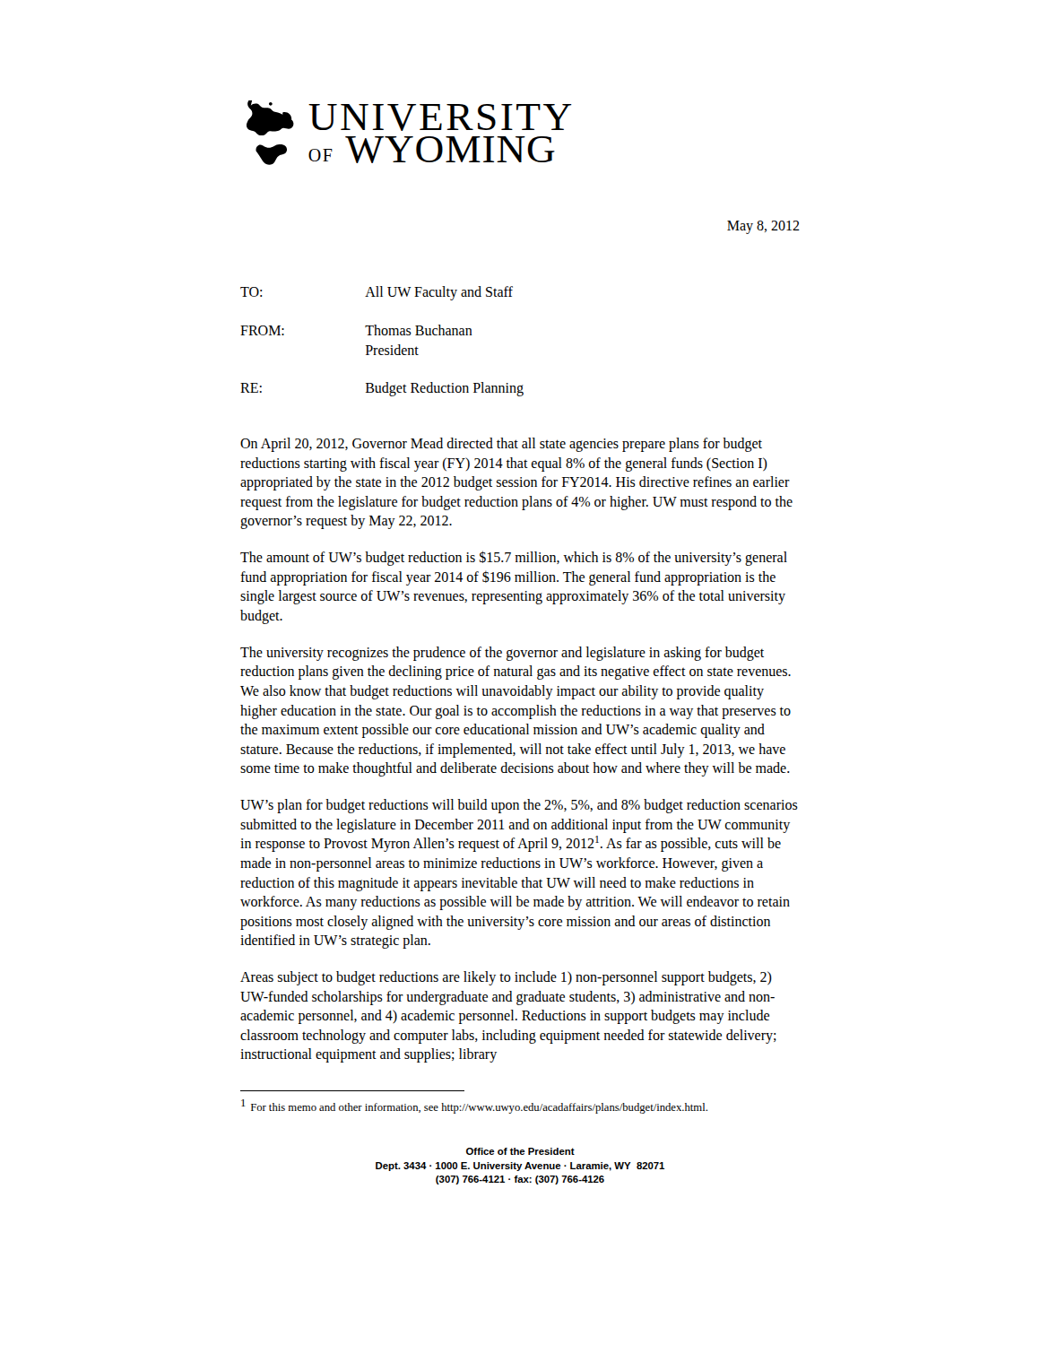UNIVERSITY
OF WYOMING
May 8, 2012
| TO: | All UW Faculty and Staff |
| FROM: | Thomas Buchanan President |
| RE: | Budget Reduction Planning |
On April 20, 2012, Governor Mead directed that all state agencies prepare plans for budget reductions starting with fiscal year (FY) 2014 that equal 8% of the general funds (Section I) appropriated by the state in the 2012 budget session for FY2014. His directive refines an earlier request from the legislature for budget reduction plans of 4% or higher. UW must respond to the governor’s request by May 22, 2012.
The amount of UW’s budget reduction is $15.7 million, which is 8% of the university’s general fund appropriation for fiscal year 2014 of $196 million. The general fund appropriation is the single largest source of UW’s revenues, representing approximately 36% of the total university budget.
The university recognizes the prudence of the governor and legislature in asking for budget reduction plans given the declining price of natural gas and its negative effect on state revenues. We also know that budget reductions will unavoidably impact our ability to provide quality higher education in the state. Our goal is to accomplish the reductions in a way that preserves to the maximum extent possible our core educational mission and UW’s academic quality and stature. Because the reductions, if implemented, will not take effect until July 1, 2013, we have some time to make thoughtful and deliberate decisions about how and where they will be made.
UW’s plan for budget reductions will build upon the 2%, 5%, and 8% budget reduction scenarios submitted to the legislature in December 2011 and on additional input from the UW community in response to Provost Myron Allen’s request of April 9, 20121. As far as possible, cuts will be made in non-personnel areas to minimize reductions in UW’s workforce. However, given a reduction of this magnitude it appears inevitable that UW will need to make reductions in workforce. As many reductions as possible will be made by attrition. We will endeavor to retain positions most closely aligned with the university’s core mission and our areas of distinction identified in UW’s strategic plan.
Areas subject to budget reductions are likely to include 1) non-personnel support budgets, 2) UW-funded scholarships for undergraduate and graduate students, 3) administrative and non- academic personnel, and 4) academic personnel. Reductions in support budgets may include classroom technology and computer labs, including equipment needed for statewide delivery; instructional equipment and supplies; library
1 For this memo and other information, see http://www.uwyo.edu/acadaffairs/plans/budget/index.html.
Office of the President
Dept. 3434 · 1000 E. University Avenue · Laramie, WY 82071
(307) 766-4121 · fax: (307) 766-4126